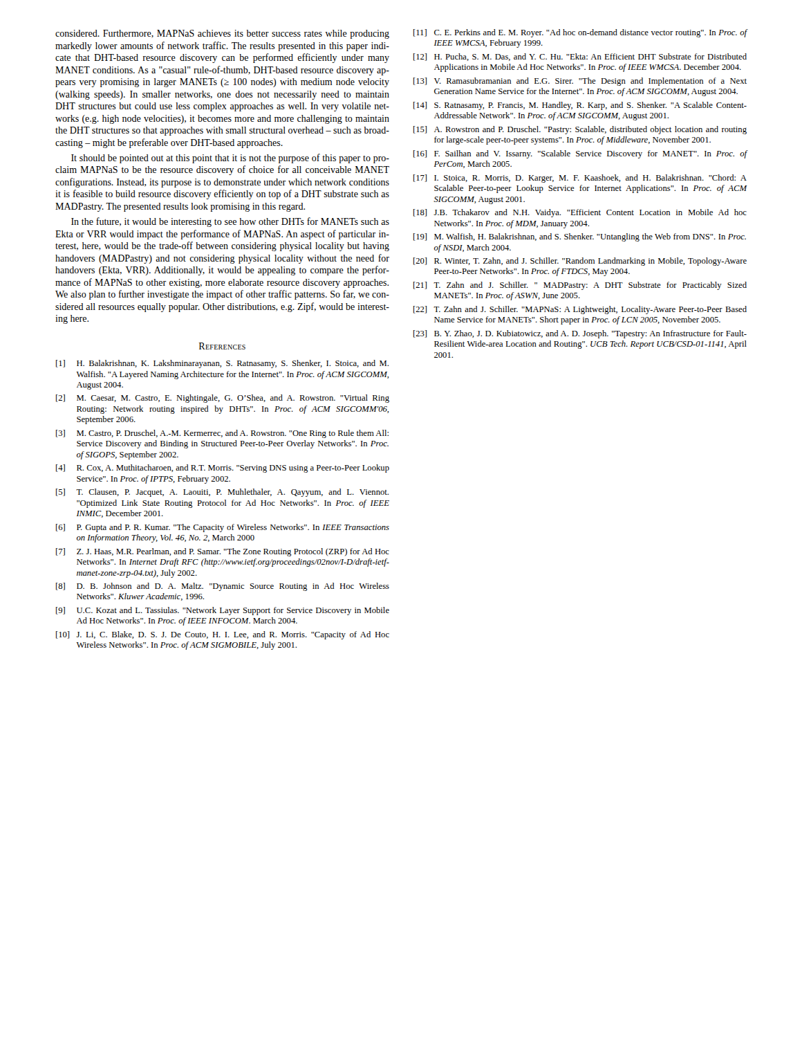considered. Furthermore, MAPNaS achieves its better success rates while producing markedly lower amounts of network traffic. The results presented in this paper indicate that DHT-based resource discovery can be performed efficiently under many MANET conditions. As a "casual" rule-of-thumb, DHT-based resource discovery appears very promising in larger MANETs (≥ 100 nodes) with medium node velocity (walking speeds). In smaller networks, one does not necessarily need to maintain DHT structures but could use less complex approaches as well. In very volatile networks (e.g. high node velocities), it becomes more and more challenging to maintain the DHT structures so that approaches with small structural overhead – such as broadcasting – might be preferable over DHT-based approaches.
It should be pointed out at this point that it is not the purpose of this paper to proclaim MAPNaS to be the resource discovery of choice for all conceivable MANET configurations. Instead, its purpose is to demonstrate under which network conditions it is feasible to build resource discovery efficiently on top of a DHT substrate such as MADPastry. The presented results look promising in this regard.
In the future, it would be interesting to see how other DHTs for MANETs such as Ekta or VRR would impact the performance of MAPNaS. An aspect of particular interest, here, would be the trade-off between considering physical locality but having handovers (MADPastry) and not considering physical locality without the need for handovers (Ekta, VRR). Additionally, it would be appealing to compare the performance of MAPNaS to other existing, more elaborate resource discovery approaches. We also plan to further investigate the impact of other traffic patterns. So far, we considered all resources equally popular. Other distributions, e.g. Zipf, would be interesting here.
References
[1] H. Balakrishnan, K. Lakshminarayanan, S. Ratnasamy, S. Shenker, I. Stoica, and M. Walfish. "A Layered Naming Architecture for the Internet". In Proc. of ACM SIGCOMM, August 2004.
[2] M. Caesar, M. Castro, E. Nightingale, G. O’Shea, and A. Rowstron. "Virtual Ring Routing: Network routing inspired by DHTs". In Proc. of ACM SIGCOMM'06, September 2006.
[3] M. Castro, P. Druschel, A.-M. Kermerrec, and A. Rowstron. "One Ring to Rule them All: Service Discovery and Binding in Structured Peer-to-Peer Overlay Networks". In Proc. of SIGOPS, September 2002.
[4] R. Cox, A. Muthitacharoen, and R.T. Morris. "Serving DNS using a Peer-to-Peer Lookup Service". In Proc. of IPTPS, February 2002.
[5] T. Clausen, P. Jacquet, A. Laouiti, P. Muhlethaler, A. Qayyum, and L. Viennot. "Optimized Link State Routing Protocol for Ad Hoc Networks". In Proc. of IEEE INMIC, December 2001.
[6] P. Gupta and P. R. Kumar. "The Capacity of Wireless Networks". In IEEE Transactions on Information Theory, Vol. 46, No. 2, March 2000
[7] Z. J. Haas, M.R. Pearlman, and P. Samar. "The Zone Routing Protocol (ZRP) for Ad Hoc Networks". In Internet Draft RFC (http://www.ietf.org/proceedings/02nov/I-D/draft-ietf-manet-zone-zrp-04.txt), July 2002.
[8] D. B. Johnson and D. A. Maltz. "Dynamic Source Routing in Ad Hoc Wireless Networks". Kluwer Academic, 1996.
[9] U.C. Kozat and L. Tassiulas. "Network Layer Support for Service Discovery in Mobile Ad Hoc Networks". In Proc. of IEEE INFOCOM. March 2004.
[10] J. Li, C. Blake, D. S. J. De Couto, H. I. Lee, and R. Morris. "Capacity of Ad Hoc Wireless Networks". In Proc. of ACM SIGMOBILE, July 2001.
[11] C. E. Perkins and E. M. Royer. "Ad hoc on-demand distance vector routing". In Proc. of IEEE WMCSA, February 1999.
[12] H. Pucha, S. M. Das, and Y. C. Hu. "Ekta: An Efficient DHT Substrate for Distributed Applications in Mobile Ad Hoc Networks". In Proc. of IEEE WMCSA. December 2004.
[13] V. Ramasubramanian and E.G. Sirer. "The Design and Implementation of a Next Generation Name Service for the Internet". In Proc. of ACM SIGCOMM, August 2004.
[14] S. Ratnasamy, P. Francis, M. Handley, R. Karp, and S. Shenker. "A Scalable Content-Addressable Network". In Proc. of ACM SIGCOMM, August 2001.
[15] A. Rowstron and P. Druschel. "Pastry: Scalable, distributed object location and routing for large-scale peer-to-peer systems". In Proc. of Middleware, November 2001.
[16] F. Sailhan and V. Issarny. "Scalable Service Discovery for MANET". In Proc. of PerCom, March 2005.
[17] I. Stoica, R. Morris, D. Karger, M. F. Kaashoek, and H. Balakrishnan. "Chord: A Scalable Peer-to-peer Lookup Service for Internet Applications". In Proc. of ACM SIGCOMM, August 2001.
[18] J.B. Tchakarov and N.H. Vaidya. "Efficient Content Location in Mobile Ad hoc Networks". In Proc. of MDM, January 2004.
[19] M. Walfish, H. Balakrishnan, and S. Shenker. "Untangling the Web from DNS". In Proc. of NSDI, March 2004.
[20] R. Winter, T. Zahn, and J. Schiller. "Random Landmarking in Mobile, Topology-Aware Peer-to-Peer Networks". In Proc. of FTDCS, May 2004.
[21] T. Zahn and J. Schiller. " MADPastry: A DHT Substrate for Practicably Sized MANETs". In Proc. of ASWN, June 2005.
[22] T. Zahn and J. Schiller. "MAPNaS: A Lightweight, Locality-Aware Peer-to-Peer Based Name Service for MANETs". Short paper in Proc. of LCN 2005, November 2005.
[23] B. Y. Zhao, J. D. Kubiatowicz, and A. D. Joseph. "Tapestry: An Infrastructure for Fault-Resilient Wide-area Location and Routing". UCB Tech. Report UCB/CSD-01-1141, April 2001.